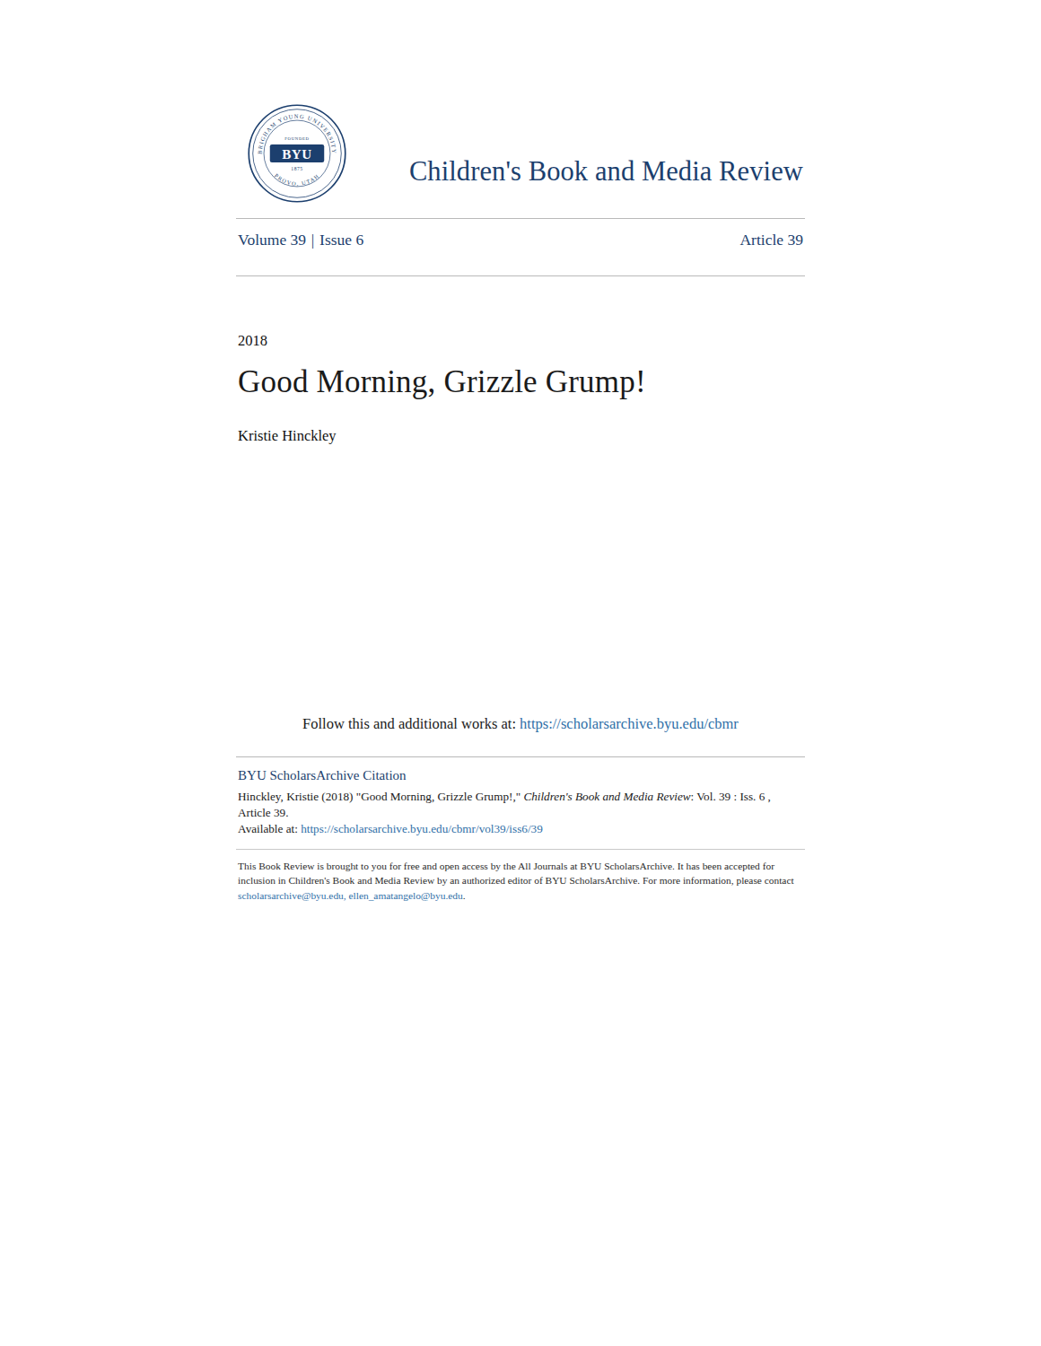BYU FOUNDED 1875 BRIGHAM YOUNG UNIVERSITY PROVO, UTAH
Children's Book and Media Review
Volume 39|Issue 6
Article 39
2018
Good Morning, Grizzle Grump!
Kristie Hinckley
Follow this and additional works at: https://scholarsarchive.byu.edu/cbmr
BYU ScholarsArchive Citation
Hinckley, Kristie (2018) "Good Morning, Grizzle Grump!," Children's Book and Media Review: Vol. 39 : Iss. 6 , Article 39.
Available at: https://scholarsarchive.byu.edu/cbmr/vol39/iss6/39
This Book Review is brought to you for free and open access by the All Journals at BYU ScholarsArchive. It has been accepted for inclusion in Children's Book and Media Review by an authorized editor of BYU ScholarsArchive. For more information, please contact scholarsarchive@byu.edu, ellen_amatangelo@byu.edu.